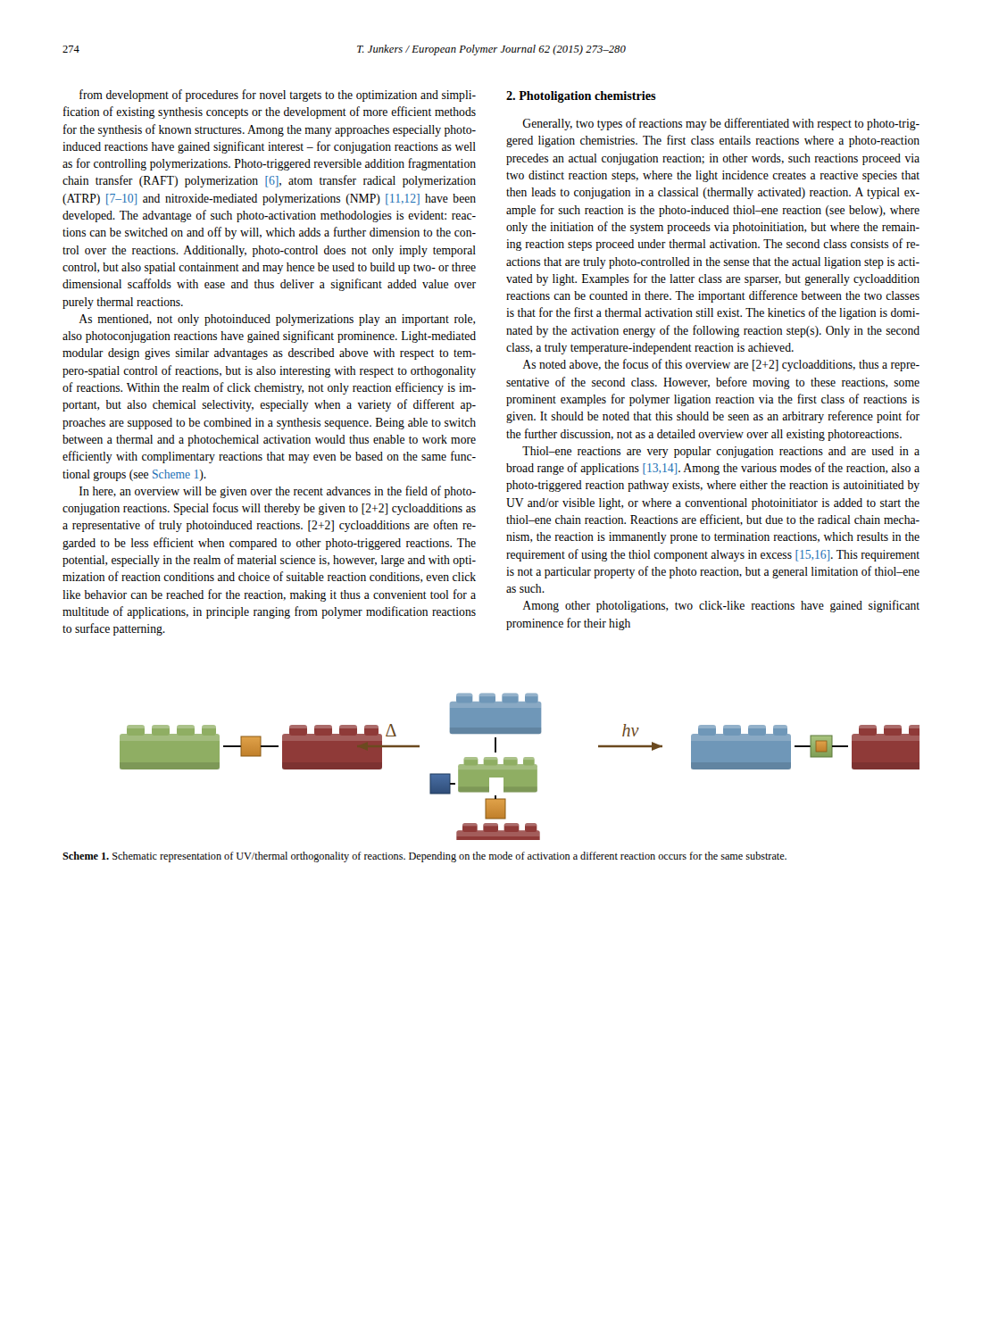274
T. Junkers / European Polymer Journal 62 (2015) 273–280
from development of procedures for novel targets to the optimization and simplification of existing synthesis concepts or the development of more efficient methods for the synthesis of known structures. Among the many approaches especially photo-induced reactions have gained significant interest – for conjugation reactions as well as for controlling polymerizations. Photo-triggered reversible addition fragmentation chain transfer (RAFT) polymerization [6], atom transfer radical polymerization (ATRP) [7–10] and nitroxide-mediated polymerizations (NMP) [11,12] have been developed. The advantage of such photo-activation methodologies is evident: reactions can be switched on and off by will, which adds a further dimension to the control over the reactions. Additionally, photo-control does not only imply temporal control, but also spatial containment and may hence be used to build up two- or three dimensional scaffolds with ease and thus deliver a significant added value over purely thermal reactions.
As mentioned, not only photoinduced polymerizations play an important role, also photoconjugation reactions have gained significant prominence. Light-mediated modular design gives similar advantages as described above with respect to tempero-spatial control of reactions, but is also interesting with respect to orthogonality of reactions. Within the realm of click chemistry, not only reaction efficiency is important, but also chemical selectivity, especially when a variety of different approaches are supposed to be combined in a synthesis sequence. Being able to switch between a thermal and a photochemical activation would thus enable to work more efficiently with complimentary reactions that may even be based on the same functional groups (see Scheme 1).
In here, an overview will be given over the recent advances in the field of photoconjugation reactions. Special focus will thereby be given to [2+2] cycloadditions as a representative of truly photoinduced reactions. [2+2] cycloadditions are often regarded to be less efficient when compared to other photo-triggered reactions. The potential, especially in the realm of material science is, however, large and with optimization of reaction conditions and choice of suitable reaction conditions, even click like behavior can be reached for the reaction, making it thus a convenient tool for a multitude of applications, in principle ranging from polymer modification reactions to surface patterning.
2. Photoligation chemistries
Generally, two types of reactions may be differentiated with respect to photo-triggered ligation chemistries. The first class entails reactions where a photo-reaction precedes an actual conjugation reaction; in other words, such reactions proceed via two distinct reaction steps, where the light incidence creates a reactive species that then leads to conjugation in a classical (thermally activated) reaction. A typical example for such reaction is the photo-induced thiol–ene reaction (see below), where only the initiation of the system proceeds via photoinitiation, but where the remaining reaction steps proceed under thermal activation. The second class consists of reactions that are truly photo-controlled in the sense that the actual ligation step is activated by light. Examples for the latter class are sparser, but generally cycloaddition reactions can be counted in there. The important difference between the two classes is that for the first a thermal activation still exist. The kinetics of the ligation is dominated by the activation energy of the following reaction step(s). Only in the second class, a truly temperature-independent reaction is achieved.
As noted above, the focus of this overview are [2+2] cycloadditions, thus a representative of the second class. However, before moving to these reactions, some prominent examples for polymer ligation reaction via the first class of reactions is given. It should be noted that this should be seen as an arbitrary reference point for the further discussion, not as a detailed overview over all existing photoreactions.
Thiol–ene reactions are very popular conjugation reactions and are used in a broad range of applications [13,14]. Among the various modes of the reaction, also a photo-triggered reaction pathway exists, where either the reaction is autoinitiated by UV and/or visible light, or where a conventional photoinitiator is added to start the thiol–ene chain reaction. Reactions are efficient, but due to the radical chain mechanism, the reaction is immanently prone to termination reactions, which results in the requirement of using the thiol component always in excess [15,16]. This requirement is not a particular property of the photo reaction, but a general limitation of thiol–ene as such.
Among other photoligations, two click-like reactions have gained significant prominence for their high
Δ hν
Scheme 1. Schematic representation of UV/thermal orthogonality of reactions. Depending on the mode of activation a different reaction occurs for the same substrate.